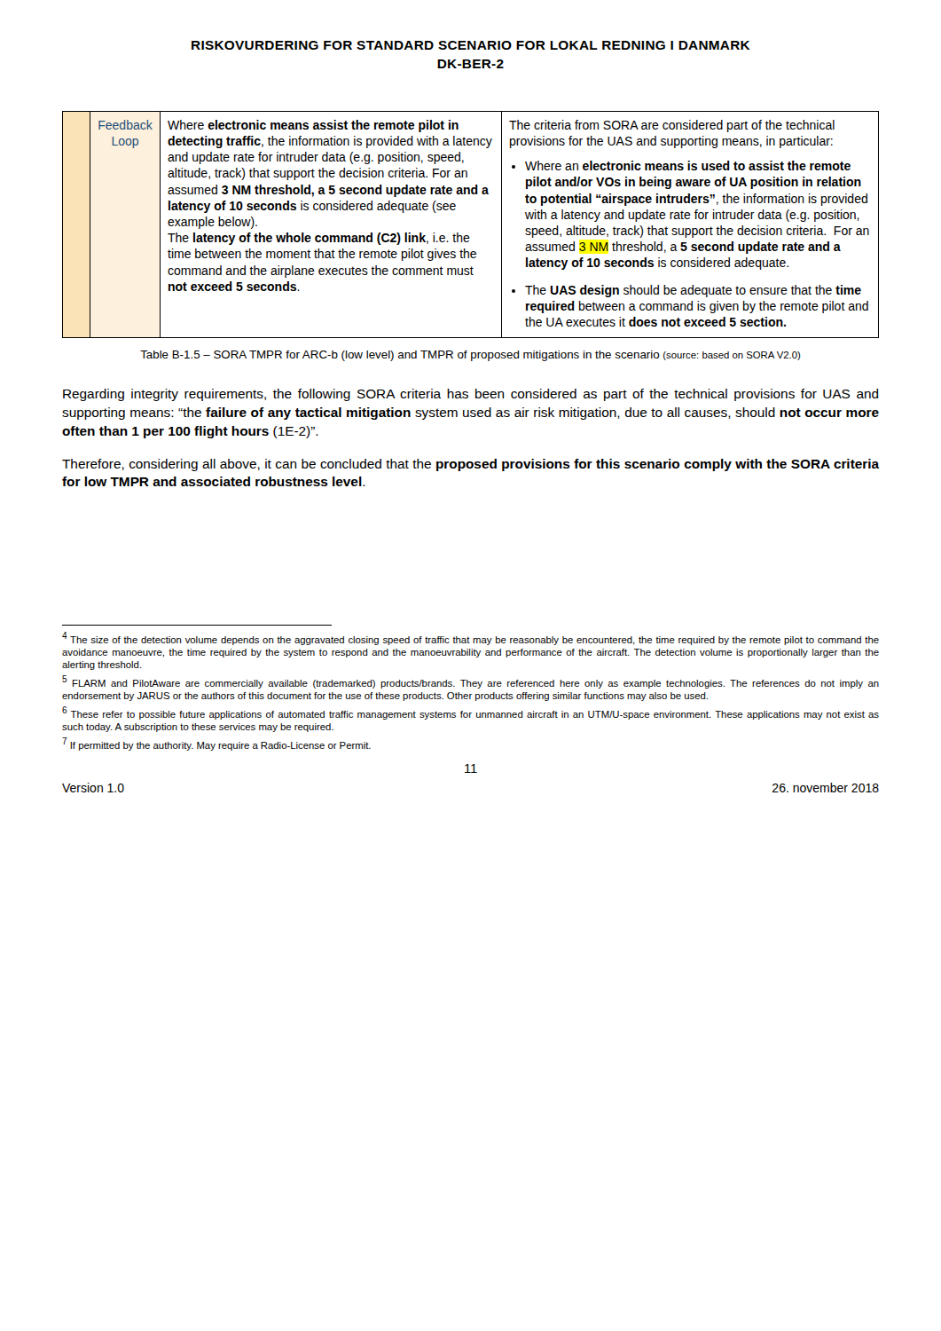RISKOVURDERING FOR STANDARD SCENARIO FOR LOKAL REDNING I DANMARK
DK-BER-2
| | Feedback Loop | Where electronic means assist the remote pilot in detecting traffic , the information is provided with a latency and update rate for intruder data (e.g. position, speed, altitude, track) that support the decision criteria. For an assumed 3 NM threshold, a 5 second update rate and a latency of 10 seconds is considered adequate (see example below). The latency of the whole command (C2) link , i.e. the time between the moment that the remote pilot gives the command and the airplane executes the comment must not exceed 5 seconds . | The criteria from SORA are considered part of the technical provisions for the UAS and supporting means, in particular: Where an electronic means is used to assist the remote pilot and/or VOs in being aware of UA position in relation to potential “airspace intruders” , the information is provided with a latency and update rate for intruder data (e.g. position, speed, altitude, track) that support the decision criteria. For an assumed 3 NM threshold, a 5 second update rate and a latency of 10 seconds is considered adequate. The UAS design should be adequate to ensure that the time required between a command is given by the remote pilot and the UA executes it does not exceed 5 section. |
Table B-1.5 – SORA TMPR for ARC-b (low level) and TMPR of proposed mitigations in the scenario (source: based on SORA V2.0)
Regarding integrity requirements, the following SORA criteria has been considered as part of the technical provisions for UAS and supporting means: “the failure of any tactical mitigation system used as air risk mitigation, due to all causes, should not occur more often than 1 per 100 flight hours (1E-2)”.
Therefore, considering all above, it can be concluded that the proposed provisions for this scenario comply with the SORA criteria for low TMPR and associated robustness level.
4 The size of the detection volume depends on the aggravated closing speed of traffic that may be reasonably be encountered, the time required by the remote pilot to command the avoidance manoeuvre, the time required by the system to respond and the manoeuvrability and performance of the aircraft. The detection volume is proportionally larger than the alerting threshold.
5 FLARM and PilotAware are commercially available (trademarked) products/brands. They are referenced here only as example technologies. The references do not imply an endorsement by JARUS or the authors of this document for the use of these products. Other products offering similar functions may also be used.
6 These refer to possible future applications of automated traffic management systems for unmanned aircraft in an UTM/U-space environment. These applications may not exist as such today. A subscription to these services may be required.
7 If permitted by the authority. May require a Radio-License or Permit.
11
Version 1.0 26. november 2018